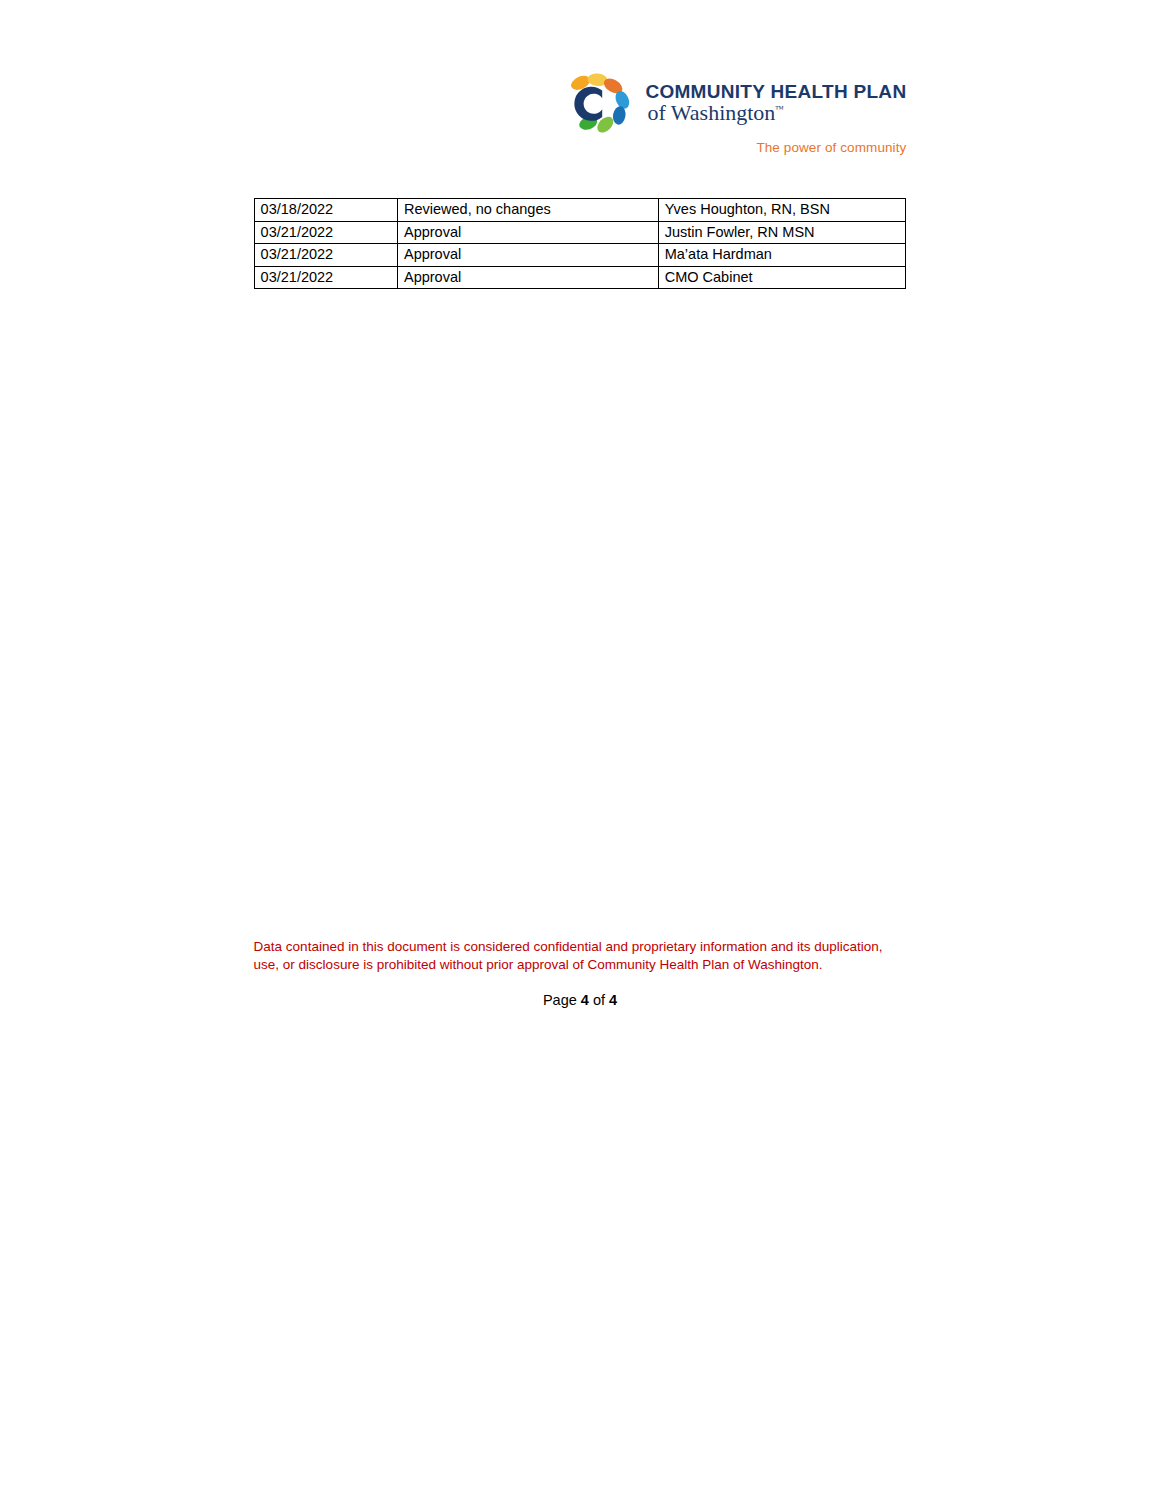COMMUNITY HEALTH PLAN
of Washington™
The power of community
| 03/18/2022 | Reviewed, no changes | Yves Houghton, RN, BSN |
| 03/21/2022 | Approval | Justin Fowler, RN MSN |
| 03/21/2022 | Approval | Ma’ata Hardman |
| 03/21/2022 | Approval | CMO Cabinet |
Data contained in this document is considered confidential and proprietary information and its duplication, use, or disclosure is prohibited without prior approval of Community Health Plan of Washington.
Page 4 of 4